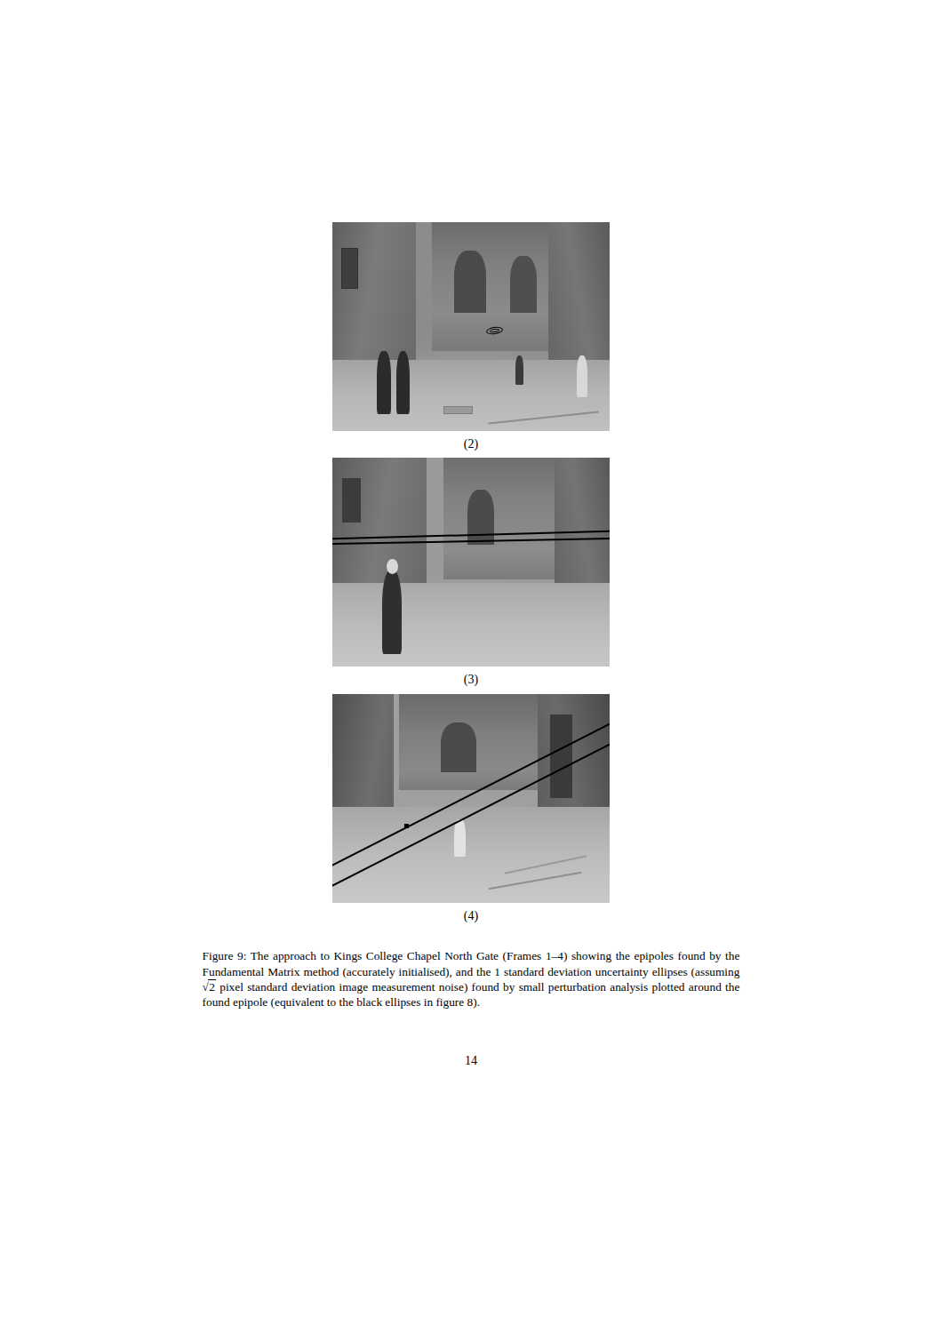(2)
(3)
(4)
Figure 9: The approach to Kings College Chapel North Gate (Frames 1–4) showing the epipoles found by the Fundamental Matrix method (accurately initialised), and the 1 standard deviation uncertainty ellipses (assuming √2 pixel standard deviation image measurement noise) found by small perturbation analysis plotted around the found epipole (equivalent to the black ellipses in figure 8).
14